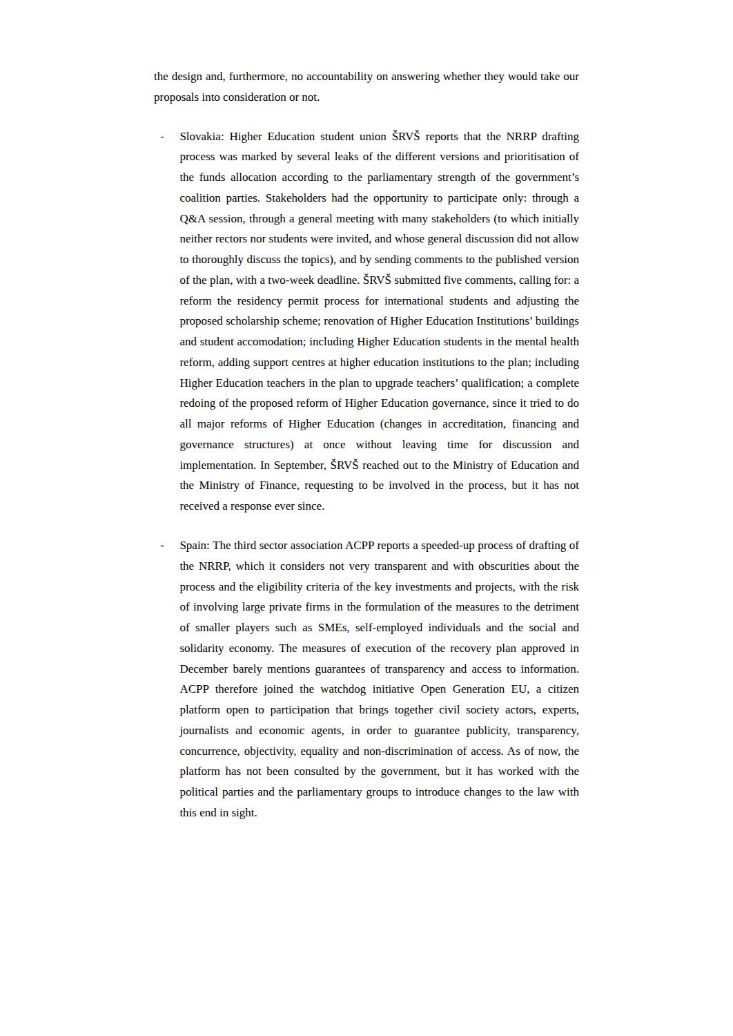the design and, furthermore, no accountability on answering whether they would take our proposals into consideration or not.
Slovakia: Higher Education student union ŠRVŠ reports that the NRRP drafting process was marked by several leaks of the different versions and prioritisation of the funds allocation according to the parliamentary strength of the government’s coalition parties. Stakeholders had the opportunity to participate only: through a Q&A session, through a general meeting with many stakeholders (to which initially neither rectors nor students were invited, and whose general discussion did not allow to thoroughly discuss the topics), and by sending comments to the published version of the plan, with a two-week deadline. ŠRVŠ submitted five comments, calling for: a reform the residency permit process for international students and adjusting the proposed scholarship scheme; renovation of Higher Education Institutions’ buildings and student accomodation; including Higher Education students in the mental health reform, adding support centres at higher education institutions to the plan; including Higher Education teachers in the plan to upgrade teachers’ qualification; a complete redoing of the proposed reform of Higher Education governance, since it tried to do all major reforms of Higher Education (changes in accreditation, financing and governance structures) at once without leaving time for discussion and implementation. In September, ŠRVŠ reached out to the Ministry of Education and the Ministry of Finance, requesting to be involved in the process, but it has not received a response ever since.
Spain: The third sector association ACPP reports a speeded-up process of drafting of the NRRP, which it considers not very transparent and with obscurities about the process and the eligibility criteria of the key investments and projects, with the risk of involving large private firms in the formulation of the measures to the detriment of smaller players such as SMEs, self-employed individuals and the social and solidarity economy. The measures of execution of the recovery plan approved in December barely mentions guarantees of transparency and access to information. ACPP therefore joined the watchdog initiative Open Generation EU, a citizen platform open to participation that brings together civil society actors, experts, journalists and economic agents, in order to guarantee publicity, transparency, concurrence, objectivity, equality and non-discrimination of access. As of now, the platform has not been consulted by the government, but it has worked with the political parties and the parliamentary groups to introduce changes to the law with this end in sight.